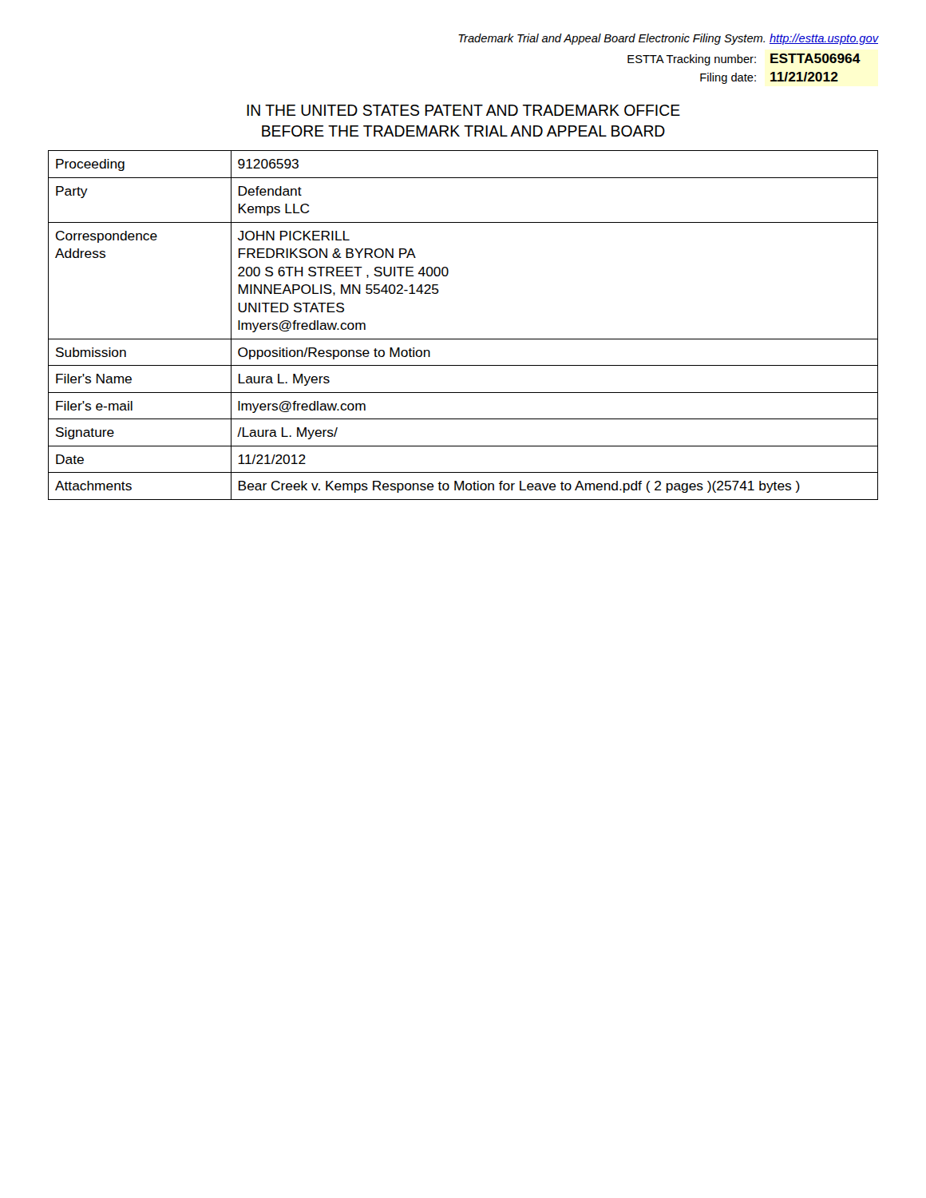Trademark Trial and Appeal Board Electronic Filing System. http://estta.uspto.gov
ESTTA Tracking number: ESTTA506964
Filing date: 11/21/2012
IN THE UNITED STATES PATENT AND TRADEMARK OFFICE
BEFORE THE TRADEMARK TRIAL AND APPEAL BOARD
| Proceeding | 91206593 |
| Party | Defendant Kemps LLC |
| Correspondence Address | JOHN PICKERILL FREDRIKSON & BYRON PA 200 S 6TH STREET , SUITE 4000 MINNEAPOLIS, MN 55402-1425 UNITED STATES lmyers@fredlaw.com |
| Submission | Opposition/Response to Motion |
| Filer's Name | Laura L. Myers |
| Filer's e-mail | lmyers@fredlaw.com |
| Signature | /Laura L. Myers/ |
| Date | 11/21/2012 |
| Attachments | Bear Creek v. Kemps Response to Motion for Leave to Amend.pdf ( 2 pages )(25741 bytes ) |